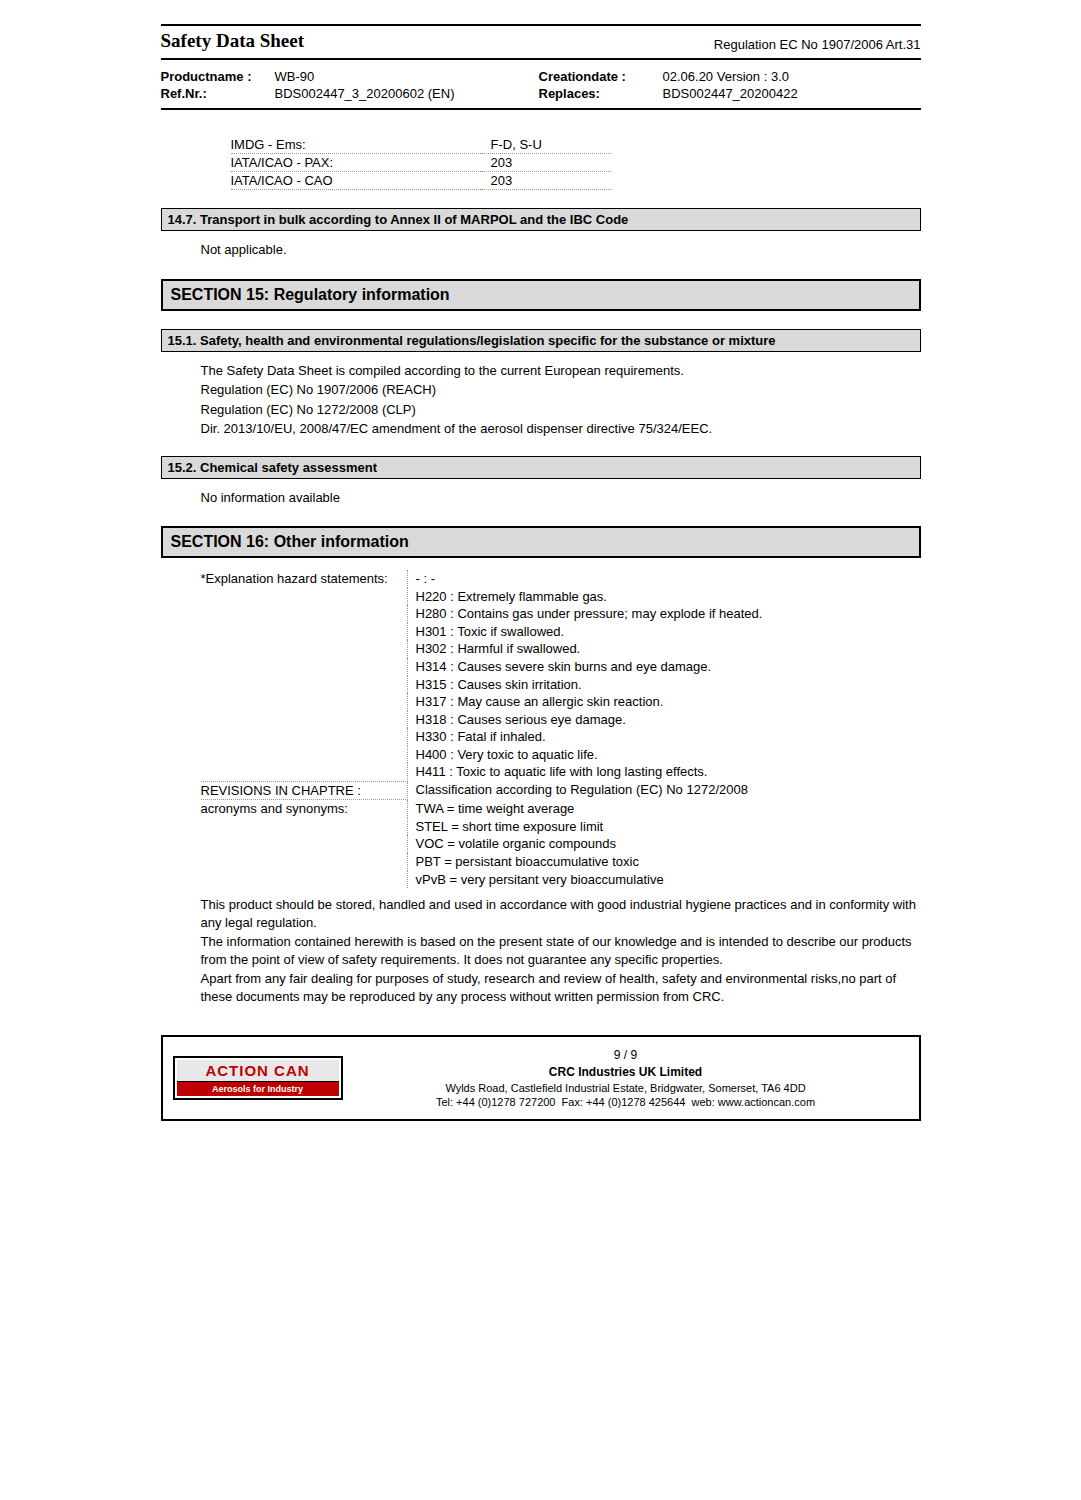Safety Data Sheet
Regulation EC No 1907/2006 Art.31
| Productname : | WB-90 | Creationdate : | 02.06.20 Version : 3.0 |
| Ref.Nr.: | BDS002447_3_20200602 (EN) | Replaces: | BDS002447_20200422 |
| IMDG - Ems: | F-D, S-U |
| IATA/ICAO - PAX: | 203 |
| IATA/ICAO - CAO | 203 |
14.7. Transport in bulk according to Annex II of MARPOL and the IBC Code
Not applicable.
SECTION 15: Regulatory information
15.1. Safety, health and environmental regulations/legislation specific for the substance or mixture
The Safety Data Sheet is compiled according to the current European requirements.
Regulation (EC) No 1907/2006 (REACH)
Regulation (EC) No 1272/2008 (CLP)
Dir. 2013/10/EU, 2008/47/EC amendment of the aerosol dispenser directive 75/324/EEC.
15.2. Chemical safety assessment
No information available
SECTION 16: Other information
| *Explanation hazard statements: | - : - |
| | H220 : Extremely flammable gas. |
| | H280 : Contains gas under pressure; may explode if heated. |
| | H301 : Toxic if swallowed. |
| | H302 : Harmful if swallowed. |
| | H314 : Causes severe skin burns and eye damage. |
| | H315 : Causes skin irritation. |
| | H317 : May cause an allergic skin reaction. |
| | H318 : Causes serious eye damage. |
| | H330 : Fatal if inhaled. |
| | H400 : Very toxic to aquatic life. |
| | H411 : Toxic to aquatic life with long lasting effects. |
| REVISIONS IN CHAPTRE : | Classification according to Regulation (EC) No 1272/2008 |
| acronyms and synonyms: | TWA = time weight average |
| | STEL = short time exposure limit |
| | VOC = volatile organic compounds |
| | PBT = persistant bioaccumulative toxic |
| | vPvB = very persitant very bioaccumulative |
This product should be stored, handled and used in accordance with good industrial hygiene practices and in conformity with any legal regulation.
The information contained herewith is based on the present state of our knowledge and is intended to describe our products from the point of view of safety requirements. It does not guarantee any specific properties.
Apart from any fair dealing for purposes of study, research and review of health, safety and environmental risks,no part of these documents may be reproduced by any process without written permission from CRC.
ACTION CAN
Aerosols for Industry
9 / 9
CRC Industries UK Limited
Wylds Road, Castlefield Industrial Estate, Bridgwater, Somerset, TA6 4DD
Tel: +44 (0)1278 727200 Fax: +44 (0)1278 425644 web: www.actioncan.com